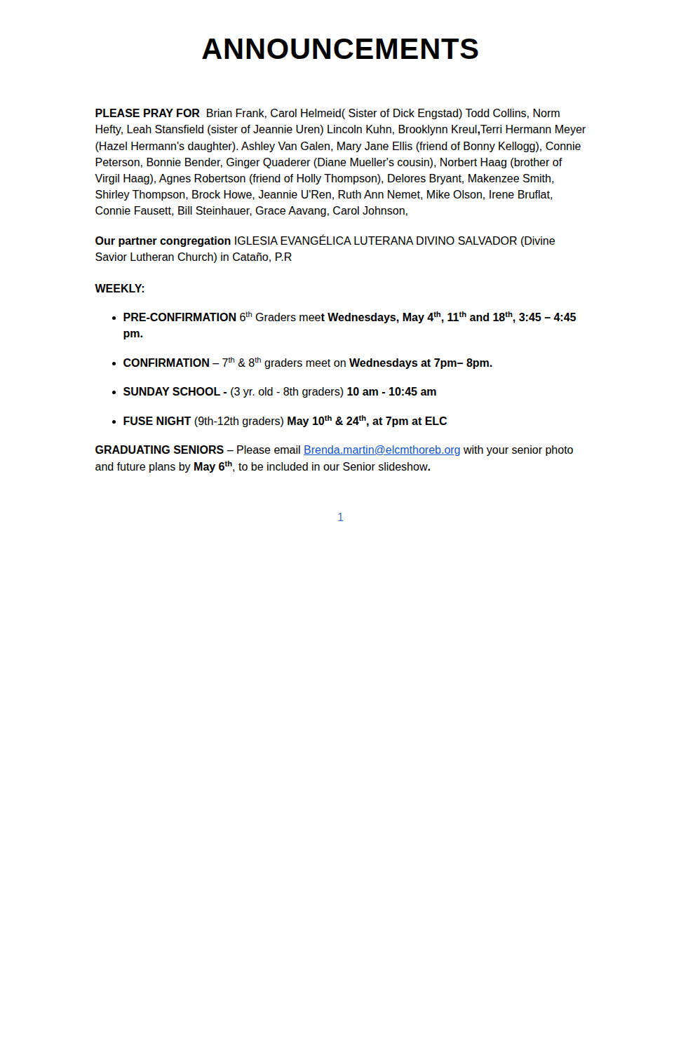ANNOUNCEMENTS
PLEASE PRAY FOR Brian Frank, Carol Helmeid( Sister of Dick Engstad) Todd Collins, Norm Hefty, Leah Stansfield (sister of Jeannie Uren) Lincoln Kuhn, Brooklynn Kreul, Terri Hermann Meyer (Hazel Hermann's daughter). Ashley Van Galen, Mary Jane Ellis (friend of Bonny Kellogg), Connie Peterson, Bonnie Bender, Ginger Quaderer (Diane Mueller's cousin), Norbert Haag (brother of Virgil Haag), Agnes Robertson (friend of Holly Thompson), Delores Bryant, Makenzee Smith, Shirley Thompson, Brock Howe, Jeannie U'Ren, Ruth Ann Nemet, Mike Olson, Irene Bruflat, Connie Fausett, Bill Steinhauer, Grace Aavang, Carol Johnson,
Our partner congregation IGLESIA EVANGÉLICA LUTERANA DIVINO SALVADOR (Divine Savior Lutheran Church) in Cataño, P.R
WEEKLY:
PRE-CONFIRMATION 6th Graders meet Wednesdays, May 4th, 11th and 18th, 3:45 – 4:45 pm.
CONFIRMATION – 7th & 8th graders meet on Wednesdays at 7pm– 8pm.
SUNDAY SCHOOL - (3 yr. old - 8th graders) 10 am - 10:45 am
FUSE NIGHT (9th-12th graders) May 10th & 24th, at 7pm at ELC
GRADUATING SENIORS – Please email Brenda.martin@elcmthoreb.org with your senior photo and future plans by May 6th, to be included in our Senior slideshow.
1